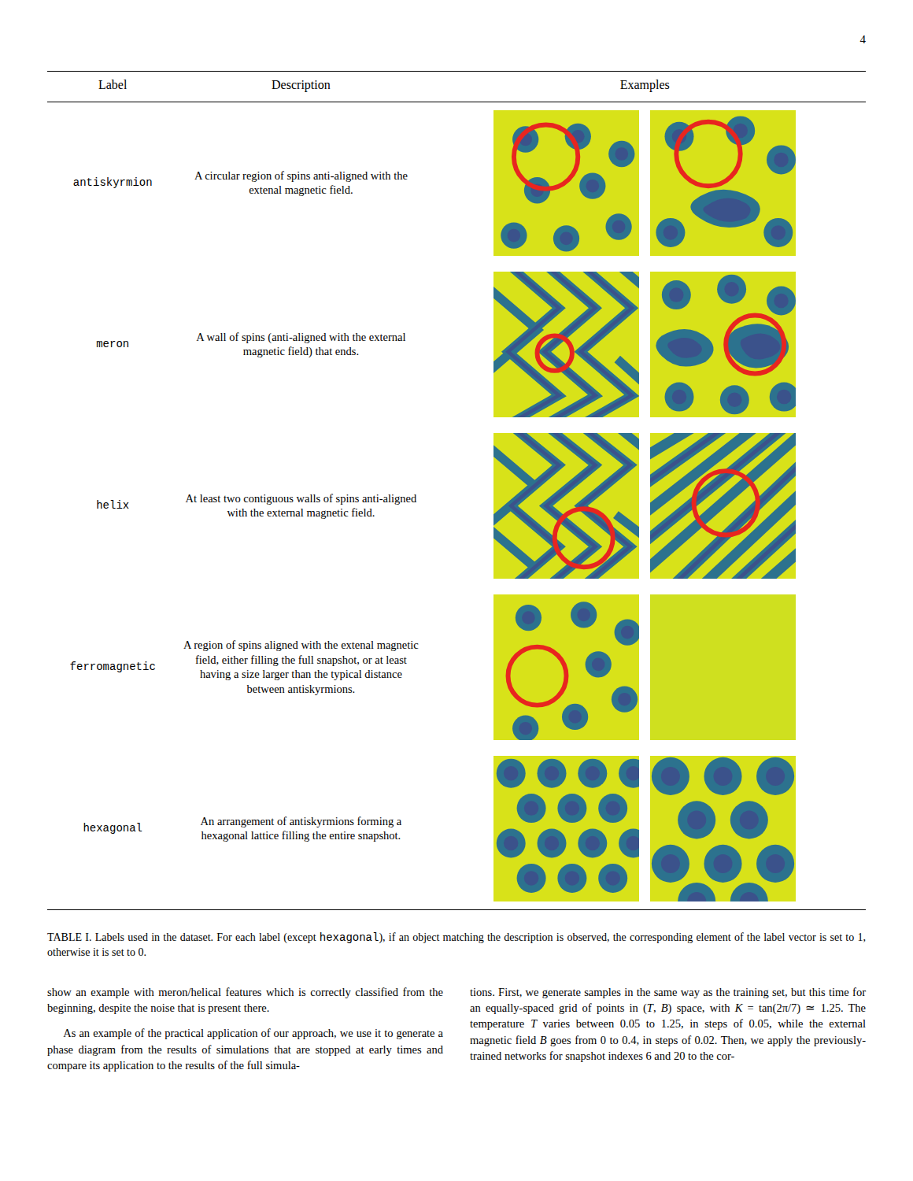4
| Label | Description | Examples |
| --- | --- | --- |
| antiskyrmion | A circular region of spins anti-aligned with the extenal magnetic field. | |
| meron | A wall of spins (anti-aligned with the external magnetic field) that ends. | |
| helix | At least two contiguous walls of spins anti-aligned with the external magnetic field. | |
| ferromagnetic | A region of spins aligned with the extenal magnetic field, either filling the full snapshot, or at least having a size larger than the typical distance between antiskyrmions. | |
| hexagonal | An arrangement of antiskyrmions forming a hexagonal lattice filling the entire snapshot. | |
TABLE I. Labels used in the dataset. For each label (except hexagonal), if an object matching the description is observed, the corresponding element of the label vector is set to 1, otherwise it is set to 0.
show an example with meron/helical features which is correctly classified from the beginning, despite the noise that is present there.
As an example of the practical application of our approach, we use it to generate a phase diagram from the results of simulations that are stopped at early times and compare its application to the results of the full simula-
tions. First, we generate samples in the same way as the training set, but this time for an equally-spaced grid of points in (T, B) space, with K = tan(2π/7) ≃ 1.25. The temperature T varies between 0.05 to 1.25, in steps of 0.05, while the external magnetic field B goes from 0 to 0.4, in steps of 0.02. Then, we apply the previously-trained networks for snapshot indexes 6 and 20 to the cor-